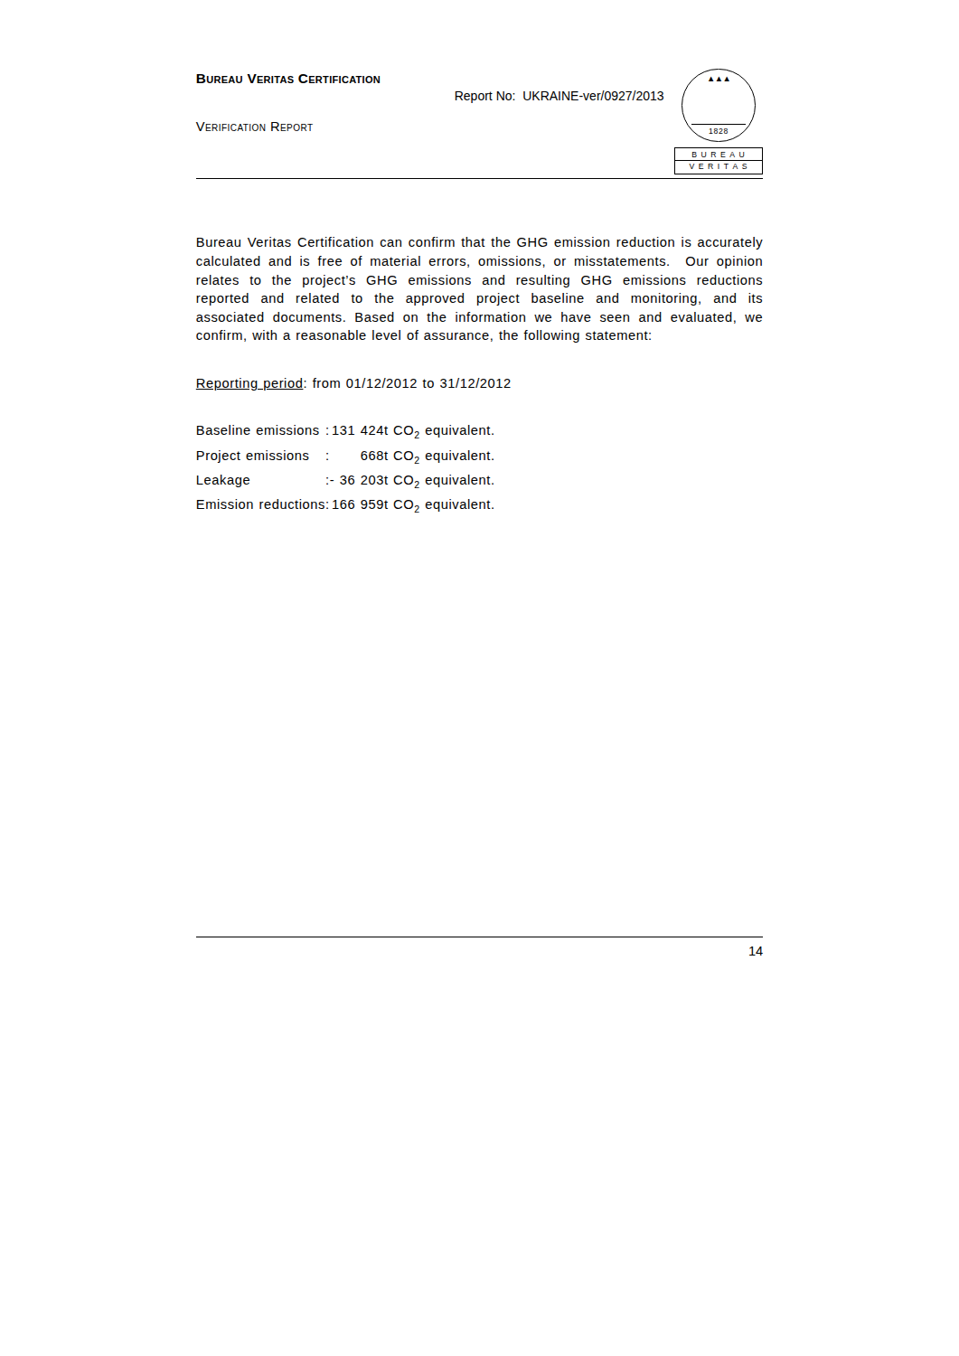Bureau Veritas Certification
Report No: UKRAINE-ver/0927/2013
Verification Report
▲▲▲
1828
B U R E A U
V E R I T A S
Bureau Veritas Certification can confirm that the GHG emission reduction is accurately calculated and is free of material errors, omissions, or misstatements. Our opinion relates to the project’s GHG emissions and resulting GHG emissions reductions reported and related to the approved project baseline and monitoring, and its associated documents. Based on the information we have seen and evaluated, we confirm, with a reasonable level of assurance, the following statement:
Reporting period: from 01/12/2012 to 31/12/2012
| Baseline emissions | : | 131 424 | t CO 2 equivalent. |
| Project emissions | : | 668 | t CO 2 equivalent. |
| Leakage | : | - 36 203 | t CO 2 equivalent. |
| Emission reductions | : | 166 959 | t CO 2 equivalent. |
14